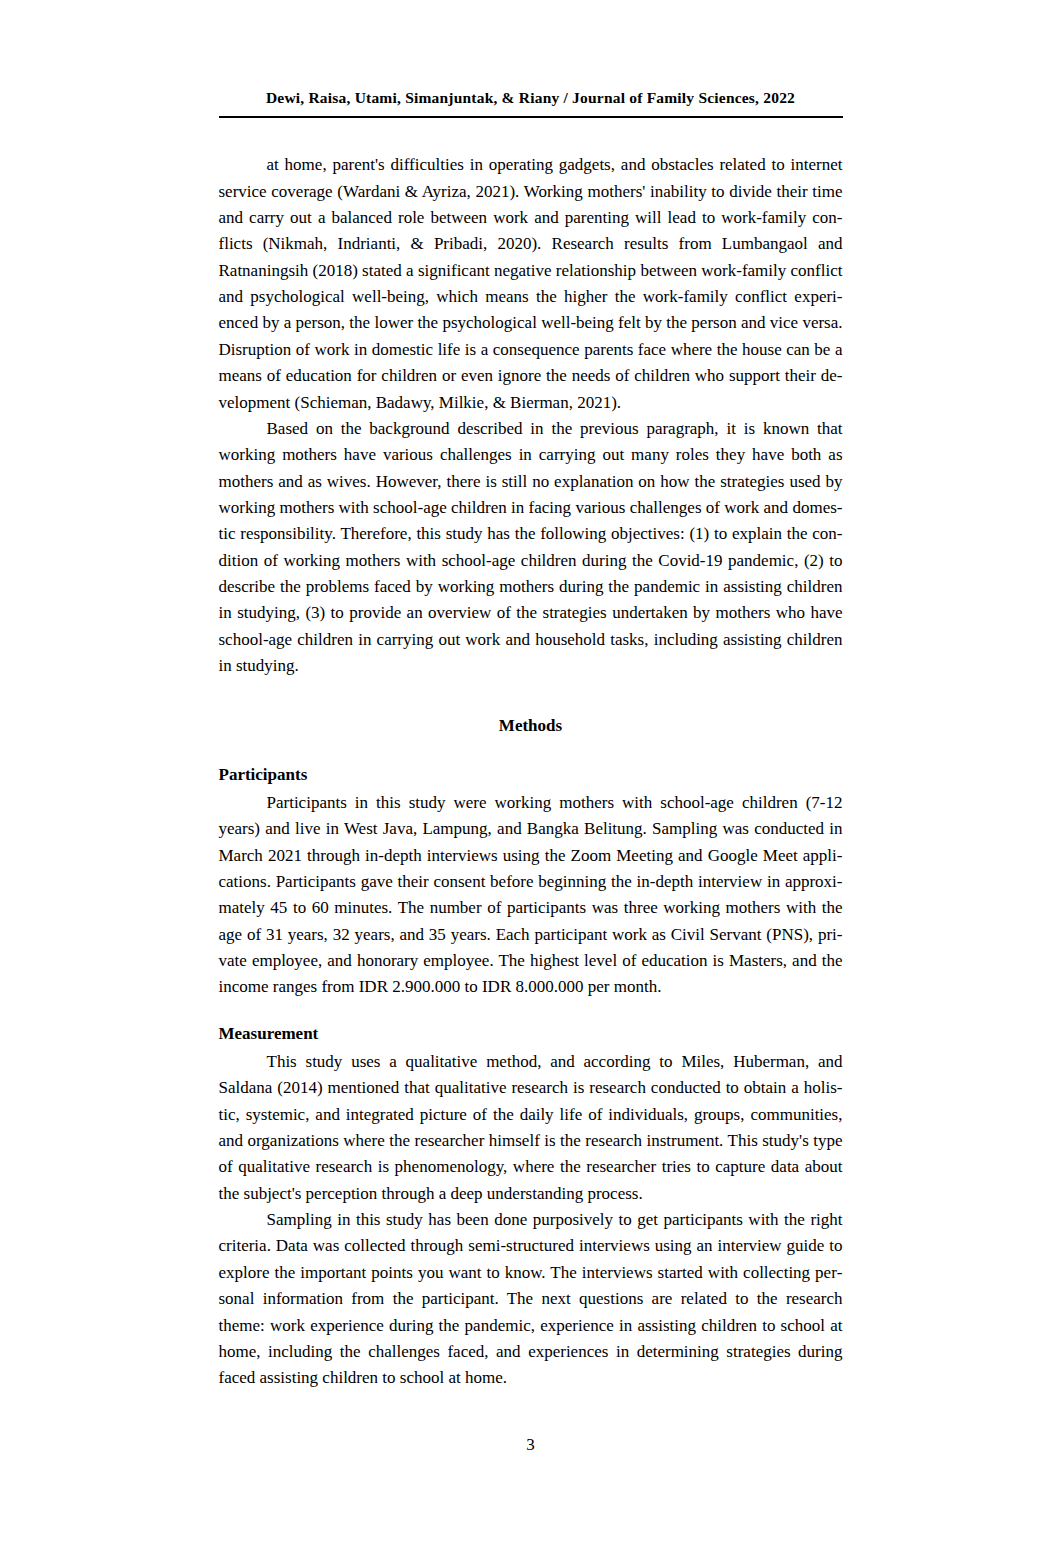Dewi, Raisa, Utami, Simanjuntak, & Riany / Journal of Family Sciences, 2022
at home, parent's difficulties in operating gadgets, and obstacles related to internet service coverage (Wardani & Ayriza, 2021). Working mothers' inability to divide their time and carry out a balanced role between work and parenting will lead to work-family conflicts (Nikmah, Indrianti, & Pribadi, 2020). Research results from Lumbangaol and Ratnaningsih (2018) stated a significant negative relationship between work-family conflict and psychological well-being, which means the higher the work-family conflict experienced by a person, the lower the psychological well-being felt by the person and vice versa. Disruption of work in domestic life is a consequence parents face where the house can be a means of education for children or even ignore the needs of children who support their development (Schieman, Badawy, Milkie, & Bierman, 2021).
Based on the background described in the previous paragraph, it is known that working mothers have various challenges in carrying out many roles they have both as mothers and as wives. However, there is still no explanation on how the strategies used by working mothers with school-age children in facing various challenges of work and domestic responsibility. Therefore, this study has the following objectives: (1) to explain the condition of working mothers with school-age children during the Covid-19 pandemic, (2) to describe the problems faced by working mothers during the pandemic in assisting children in studying, (3) to provide an overview of the strategies undertaken by mothers who have school-age children in carrying out work and household tasks, including assisting children in studying.
Methods
Participants
Participants in this study were working mothers with school-age children (7-12 years) and live in West Java, Lampung, and Bangka Belitung. Sampling was conducted in March 2021 through in-depth interviews using the Zoom Meeting and Google Meet applications. Participants gave their consent before beginning the in-depth interview in approximately 45 to 60 minutes. The number of participants was three working mothers with the age of 31 years, 32 years, and 35 years. Each participant work as Civil Servant (PNS), private employee, and honorary employee. The highest level of education is Masters, and the income ranges from IDR 2.900.000 to IDR 8.000.000 per month.
Measurement
This study uses a qualitative method, and according to Miles, Huberman, and Saldana (2014) mentioned that qualitative research is research conducted to obtain a holistic, systemic, and integrated picture of the daily life of individuals, groups, communities, and organizations where the researcher himself is the research instrument. This study's type of qualitative research is phenomenology, where the researcher tries to capture data about the subject's perception through a deep understanding process.
Sampling in this study has been done purposively to get participants with the right criteria. Data was collected through semi-structured interviews using an interview guide to explore the important points you want to know. The interviews started with collecting personal information from the participant. The next questions are related to the research theme: work experience during the pandemic, experience in assisting children to school at home, including the challenges faced, and experiences in determining strategies during faced assisting children to school at home.
3